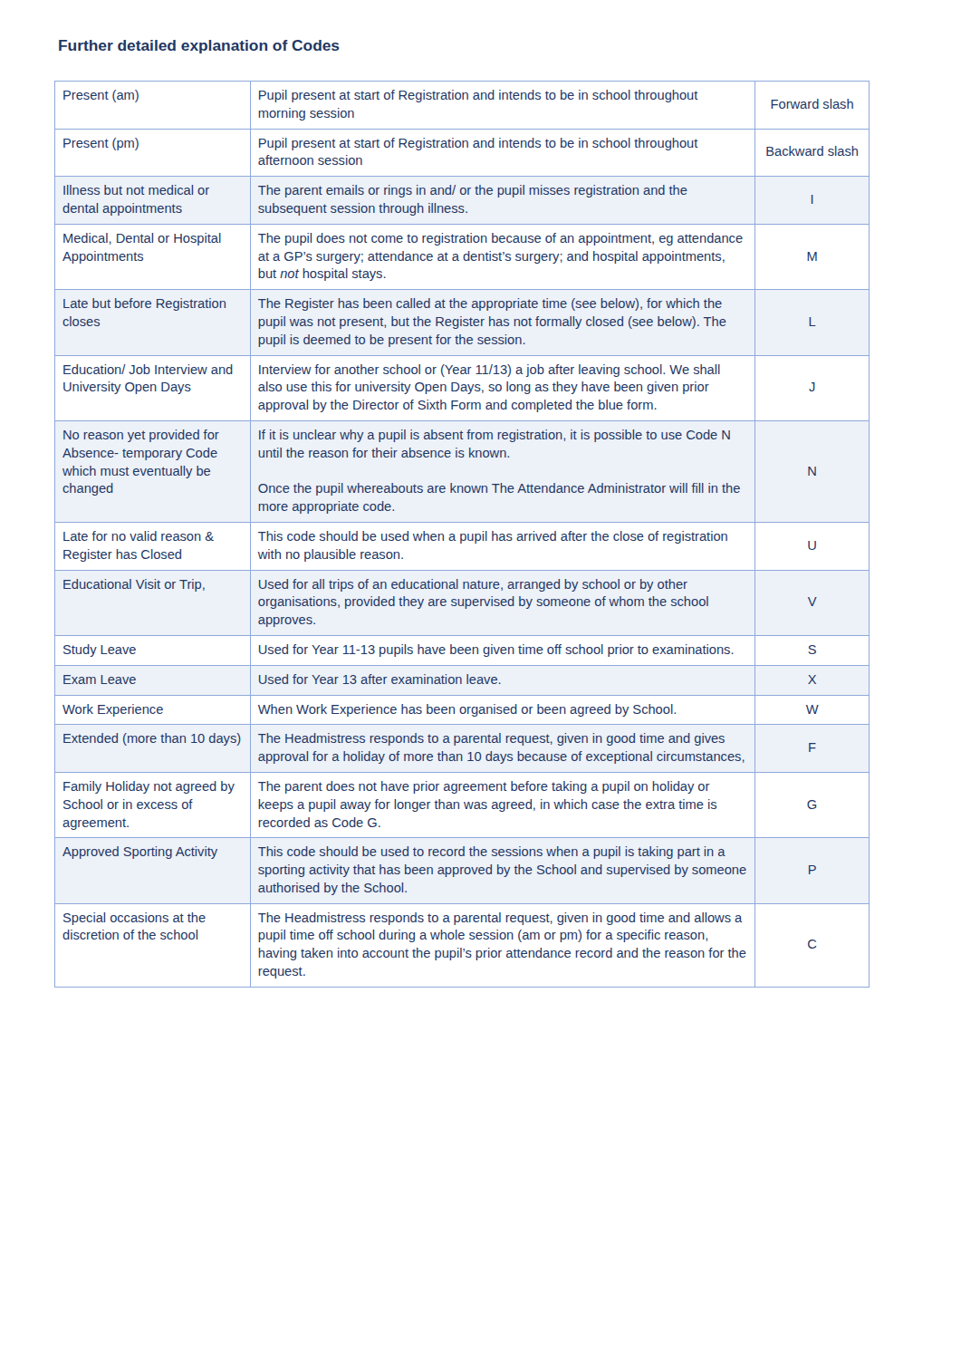Further detailed explanation of Codes
| Present (am) | Pupil present at start of Registration and intends to be in school throughout morning session | Forward slash |
| Present (pm) | Pupil present at start of Registration and intends to be in school throughout afternoon session | Backward slash |
| Illness but not medical or dental appointments | The parent emails or rings in and/ or the pupil misses registration and the subsequent session through illness. | I |
| Medical, Dental or Hospital Appointments | The pupil does not come to registration because of an appointment, eg attendance at a GP’s surgery; attendance at a dentist’s surgery; and hospital appointments, but not hospital stays. | M |
| Late but before Registration closes | The Register has been called at the appropriate time (see below), for which the pupil was not present, but the Register has not formally closed (see below). The pupil is deemed to be present for the session. | L |
| Education/ Job Interview and University Open Days | Interview for another school or (Year 11/13) a job after leaving school. We shall also use this for university Open Days, so long as they have been given prior approval by the Director of Sixth Form and completed the blue form. | J |
| No reason yet provided for Absence- temporary Code which must eventually be changed | If it is unclear why a pupil is absent from registration, it is possible to use Code N until the reason for their absence is known. Once the pupil whereabouts are known The Attendance Administrator will fill in the more appropriate code. | N |
| Late for no valid reason & Register has Closed | This code should be used when a pupil has arrived after the close of registration with no plausible reason. | U |
| Educational Visit or Trip, | Used for all trips of an educational nature, arranged by school or by other organisations, provided they are supervised by someone of whom the school approves. | V |
| Study Leave | Used for Year 11-13 pupils have been given time off school prior to examinations. | S |
| Exam Leave | Used for Year 13 after examination leave. | X |
| Work Experience | When Work Experience has been organised or been agreed by School. | W |
| Extended (more than 10 days) | The Headmistress responds to a parental request, given in good time and gives approval for a holiday of more than 10 days because of exceptional circumstances, | F |
| Family Holiday not agreed by School or in excess of agreement. | The parent does not have prior agreement before taking a pupil on holiday or keeps a pupil away for longer than was agreed, in which case the extra time is recorded as Code G. | G |
| Approved Sporting Activity | This code should be used to record the sessions when a pupil is taking part in a sporting activity that has been approved by the School and supervised by someone authorised by the School. | P |
| Special occasions at the discretion of the school | The Headmistress responds to a parental request, given in good time and allows a pupil time off school during a whole session (am or pm) for a specific reason, having taken into account the pupil’s prior attendance record and the reason for the request. | C |